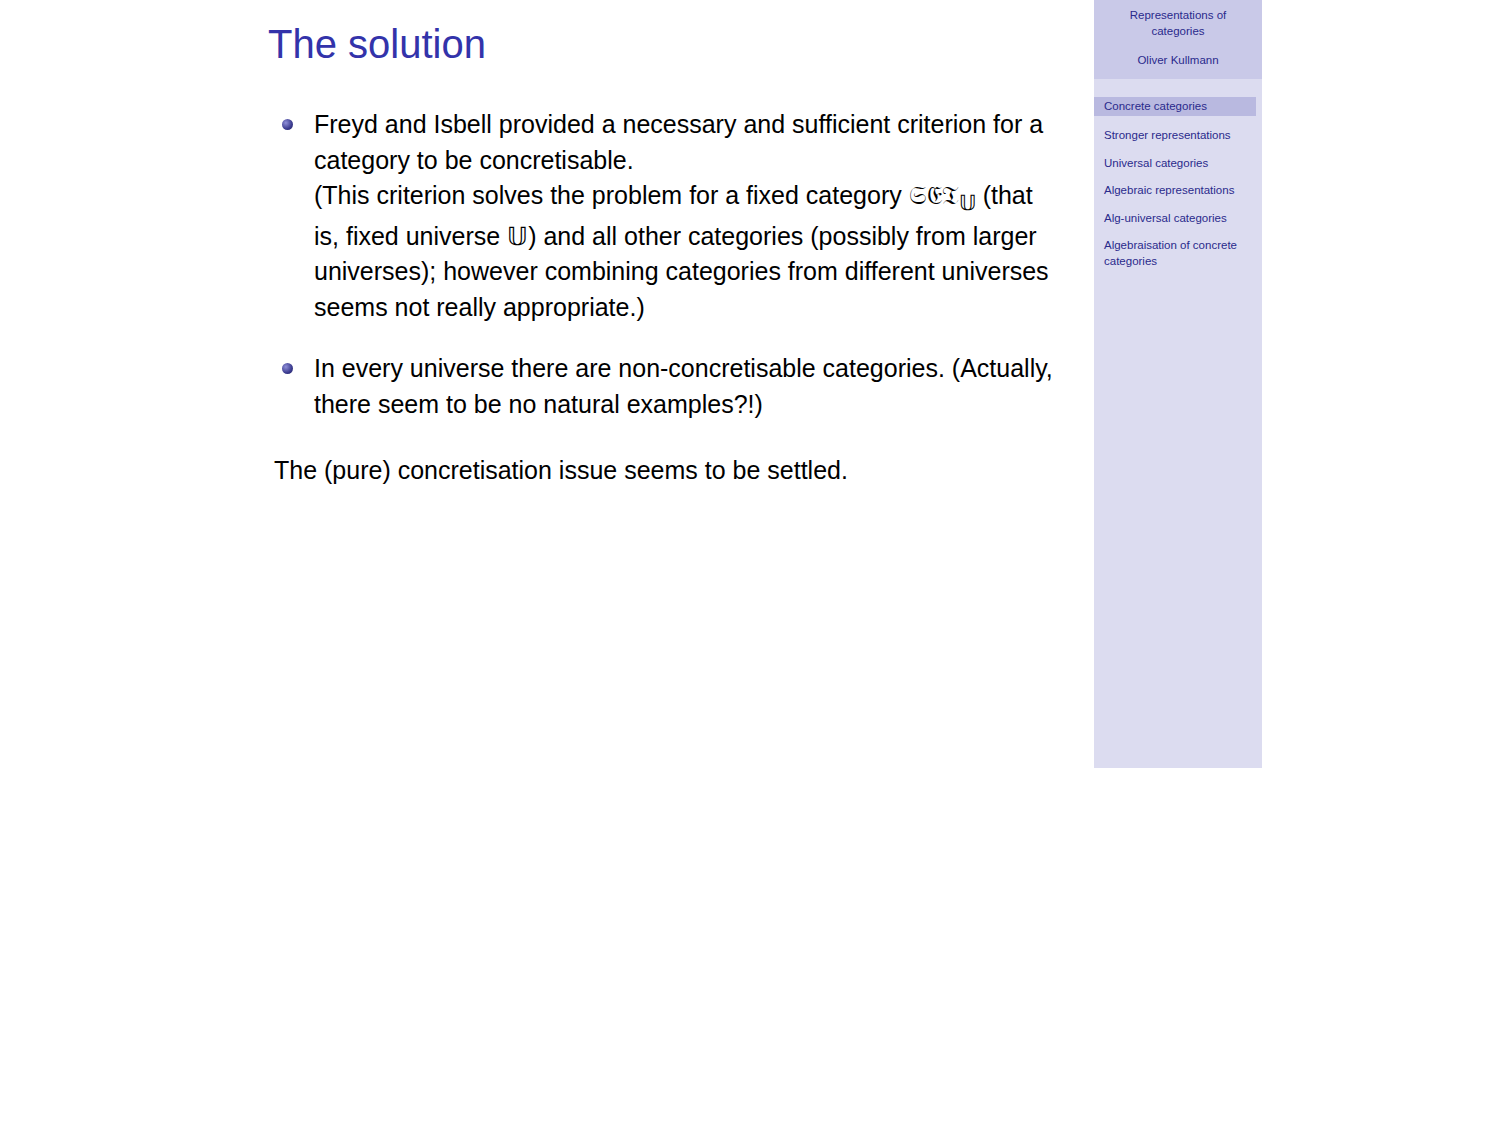Representations of
categories Oliver Kullmann
Concrete categories Stronger representations Universal categories Algebraic representations Alg-universal categories Algebraisation of concrete categories
The solution
Freyd and Isbell provided a necessary and sufficient criterion for a category to be concretisable.
(This criterion solves the problem for a fixed category 𝔖𝔈𝔗𝕌 (that is, fixed universe 𝕌) and all other categories (possibly from larger universes); however combining categories from different universes seems not really appropriate.)
In every universe there are non-concretisable categories. (Actually, there seem to be no natural examples?!)
The (pure) concretisation issue seems to be settled.